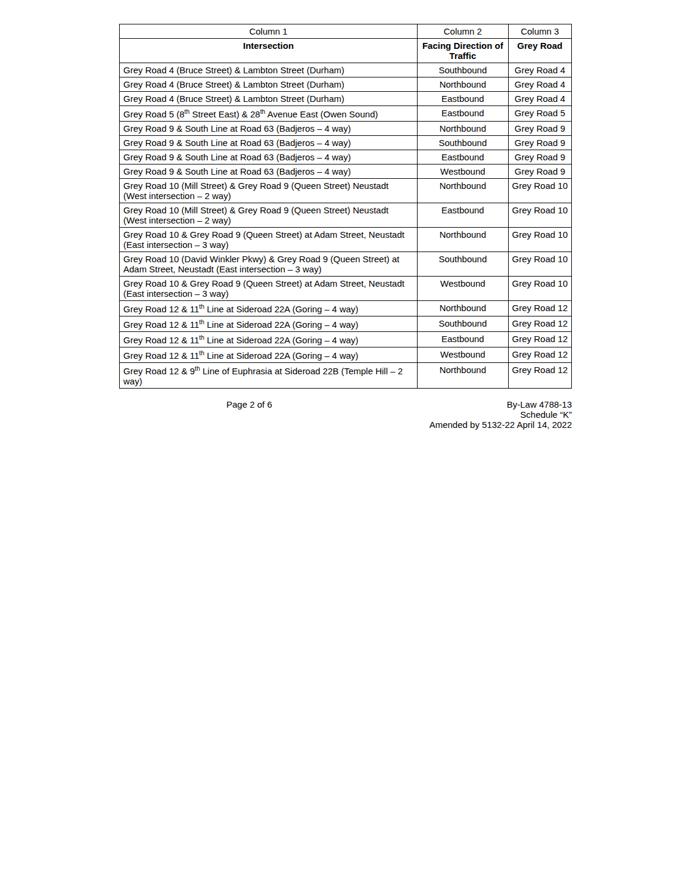| Column 1 | Column 2 | Column 3 |
| --- | --- | --- |
| Intersection | Facing Direction of Traffic | Grey Road |
| Grey Road 4 (Bruce Street) & Lambton Street (Durham) | Southbound | Grey Road 4 |
| Grey Road 4 (Bruce Street) & Lambton Street (Durham) | Northbound | Grey Road 4 |
| Grey Road 4 (Bruce Street) & Lambton Street (Durham) | Eastbound | Grey Road 4 |
| Grey Road 5 (8 th Street East) & 28 th Avenue East (Owen Sound) | Eastbound | Grey Road 5 |
| Grey Road 9 & South Line at Road 63 (Badjeros – 4 way) | Northbound | Grey Road 9 |
| Grey Road 9 & South Line at Road 63 (Badjeros – 4 way) | Southbound | Grey Road 9 |
| Grey Road 9 & South Line at Road 63 (Badjeros – 4 way) | Eastbound | Grey Road 9 |
| Grey Road 9 & South Line at Road 63 (Badjeros – 4 way) | Westbound | Grey Road 9 |
| Grey Road 10 (Mill Street) & Grey Road 9 (Queen Street) Neustadt (West intersection – 2 way) | Northbound | Grey Road 10 |
| Grey Road 10 (Mill Street) & Grey Road 9 (Queen Street) Neustadt (West intersection – 2 way) | Eastbound | Grey Road 10 |
| Grey Road 10 & Grey Road 9 (Queen Street) at Adam Street, Neustadt (East intersection – 3 way) | Northbound | Grey Road 10 |
| Grey Road 10 (David Winkler Pkwy) & Grey Road 9 (Queen Street) at Adam Street, Neustadt (East intersection – 3 way) | Southbound | Grey Road 10 |
| Grey Road 10 & Grey Road 9 (Queen Street) at Adam Street, Neustadt (East intersection – 3 way) | Westbound | Grey Road 10 |
| Grey Road 12 & 11 th Line at Sideroad 22A (Goring – 4 way) | Northbound | Grey Road 12 |
| Grey Road 12 & 11 th Line at Sideroad 22A (Goring – 4 way) | Southbound | Grey Road 12 |
| Grey Road 12 & 11 th Line at Sideroad 22A (Goring – 4 way) | Eastbound | Grey Road 12 |
| Grey Road 12 & 11 th Line at Sideroad 22A (Goring – 4 way) | Westbound | Grey Road 12 |
| Grey Road 12 & 9 th Line of Euphrasia at Sideroad 22B (Temple Hill – 2 way) | Northbound | Grey Road 12 |
Page 2 of 6
By-Law 4788-13
Schedule “K”
Amended by 5132-22 April 14, 2022